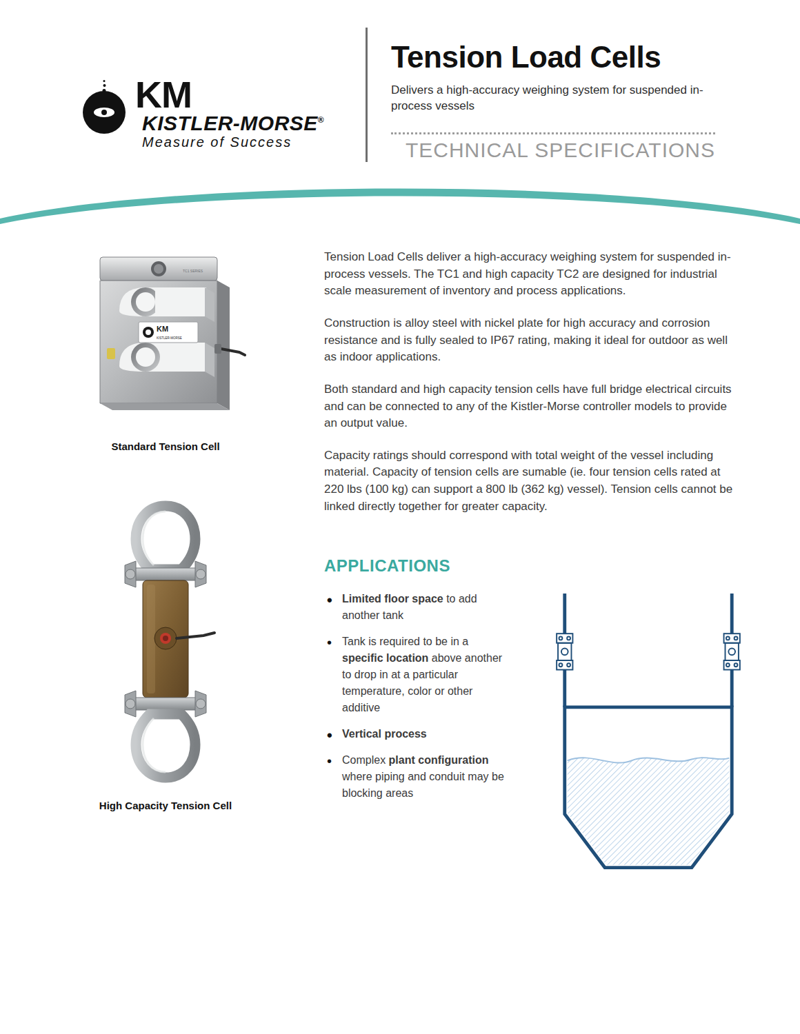KM
KISTLER-MORSE®
Measure of Success
Tension Load Cells
Delivers a high-accuracy weighing system for suspended in-process vessels
TECHNICAL SPECIFICATIONS
KM KISTLER-MORSE TC1 SERIES
Standard Tension Cell
High Capacity Tension Cell
Tension Load Cells deliver a high-accuracy weighing system for suspended in-process vessels. The TC1 and high capacity TC2 are designed for industrial scale measurement of inventory and process applications.
Construction is alloy steel with nickel plate for high accuracy and corrosion resistance and is fully sealed to IP67 rating, making it ideal for outdoor as well as indoor applications.
Both standard and high capacity tension cells have full bridge electrical circuits and can be connected to any of the Kistler-Morse controller models to provide an output value.
Capacity ratings should correspond with total weight of the vessel including material. Capacity of tension cells are sumable (ie. four tension cells rated at 220 lbs (100 kg) can support a 800 lb (362 kg) vessel). Tension cells cannot be linked directly together for greater capacity.
APPLICATIONS
Limited floor space to add another tank
Tank is required to be in a specific location above another to drop in at a particular temperature, color or other additive
Vertical process
Complex plant configuration where piping and conduit may be blocking areas